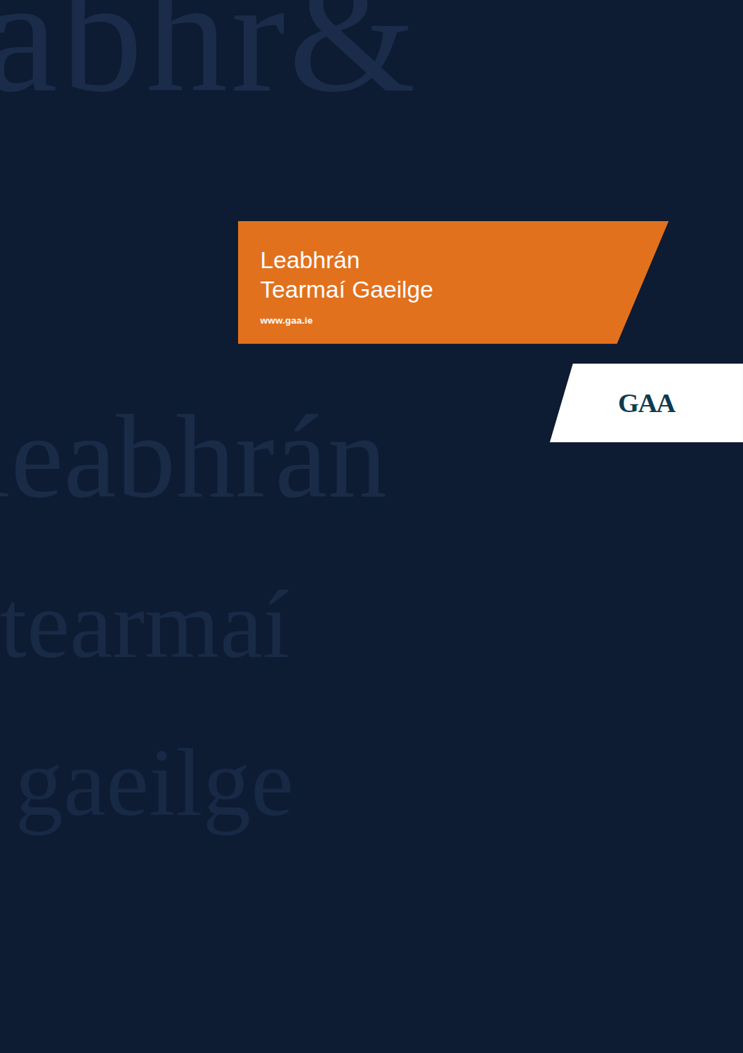abhr&
leabhrán
tearmaí
gaeilge
Leabhrán
Tearmaí Gaeilge
www.gaa.ie
GAA